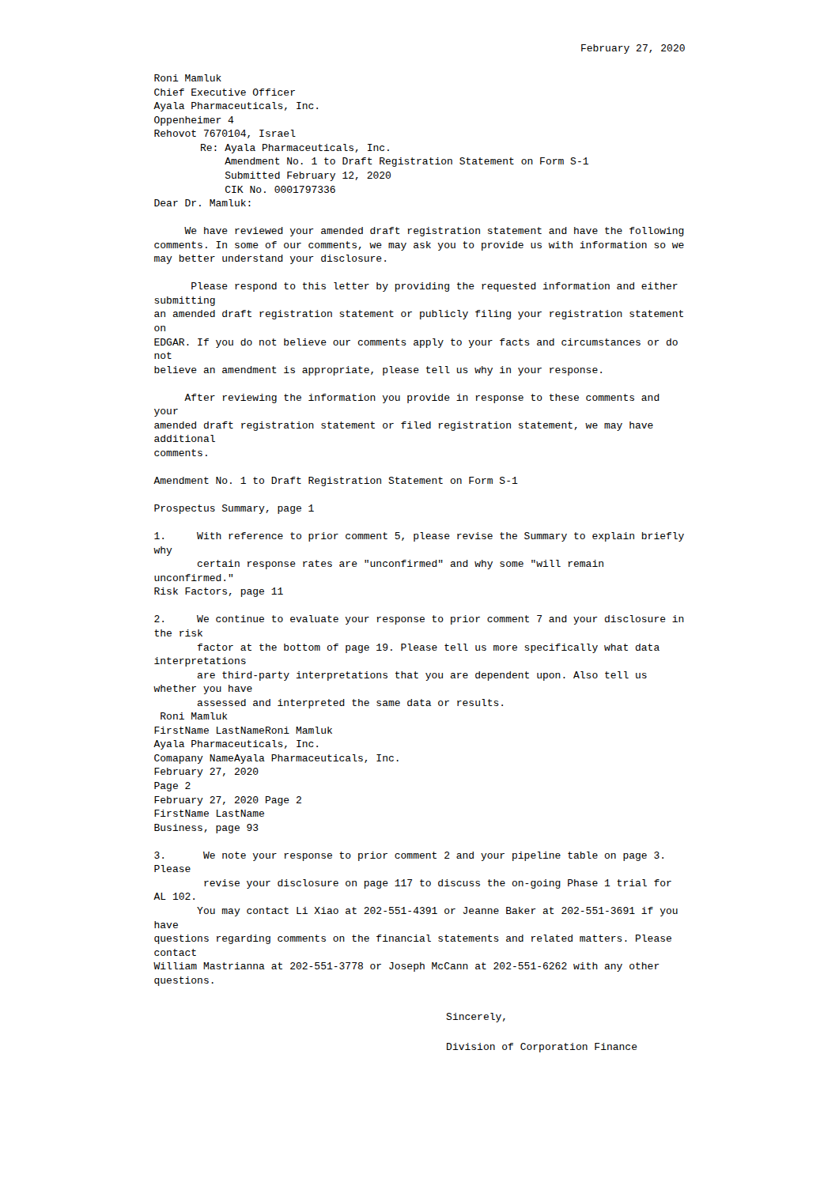February 27, 2020
Roni Mamluk
Chief Executive Officer
Ayala Pharmaceuticals, Inc.
Oppenheimer 4
Rehovot 7670104, Israel
Re: Ayala Pharmaceuticals, Inc.
    Amendment No. 1 to Draft Registration Statement on Form S-1
    Submitted February 12, 2020
    CIK No. 0001797336
Dear Dr. Mamluk:

     We have reviewed your amended draft registration statement and have the following
comments. In some of our comments, we may ask you to provide us with information so we
may better understand your disclosure.

      Please respond to this letter by providing the requested information and either submitting
an amended draft registration statement or publicly filing your registration statement on
EDGAR. If you do not believe our comments apply to your facts and circumstances or do not
believe an amendment is appropriate, please tell us why in your response.

     After reviewing the information you provide in response to these comments and your
amended draft registration statement or filed registration statement, we may have additional
comments.

Amendment No. 1 to Draft Registration Statement on Form S-1

Prospectus Summary, page 1

1.     With reference to prior comment 5, please revise the Summary to explain briefly why
       certain response rates are "unconfirmed" and why some "will remain unconfirmed."
Risk Factors, page 11

2.     We continue to evaluate your response to prior comment 7 and your disclosure in the risk
       factor at the bottom of page 19. Please tell us more specifically what data interpretations
       are third-party interpretations that you are dependent upon. Also tell us whether you have
       assessed and interpreted the same data or results.
 Roni Mamluk
FirstName LastNameRoni Mamluk
Ayala Pharmaceuticals, Inc.
Comapany NameAyala Pharmaceuticals, Inc.
February 27, 2020
Page 2
February 27, 2020 Page 2
FirstName LastName
Business, page 93

3.      We note your response to prior comment 2 and your pipeline table on page 3. Please
        revise your disclosure on page 117 to discuss the on-going Phase 1 trial for AL 102.
       You may contact Li Xiao at 202-551-4391 or Jeanne Baker at 202-551-3691 if you have
questions regarding comments on the financial statements and related matters. Please contact
William Mastrianna at 202-551-3778 or Joseph McCann at 202-551-6262 with any other
questions.
Sincerely,
Division of Corporation Finance